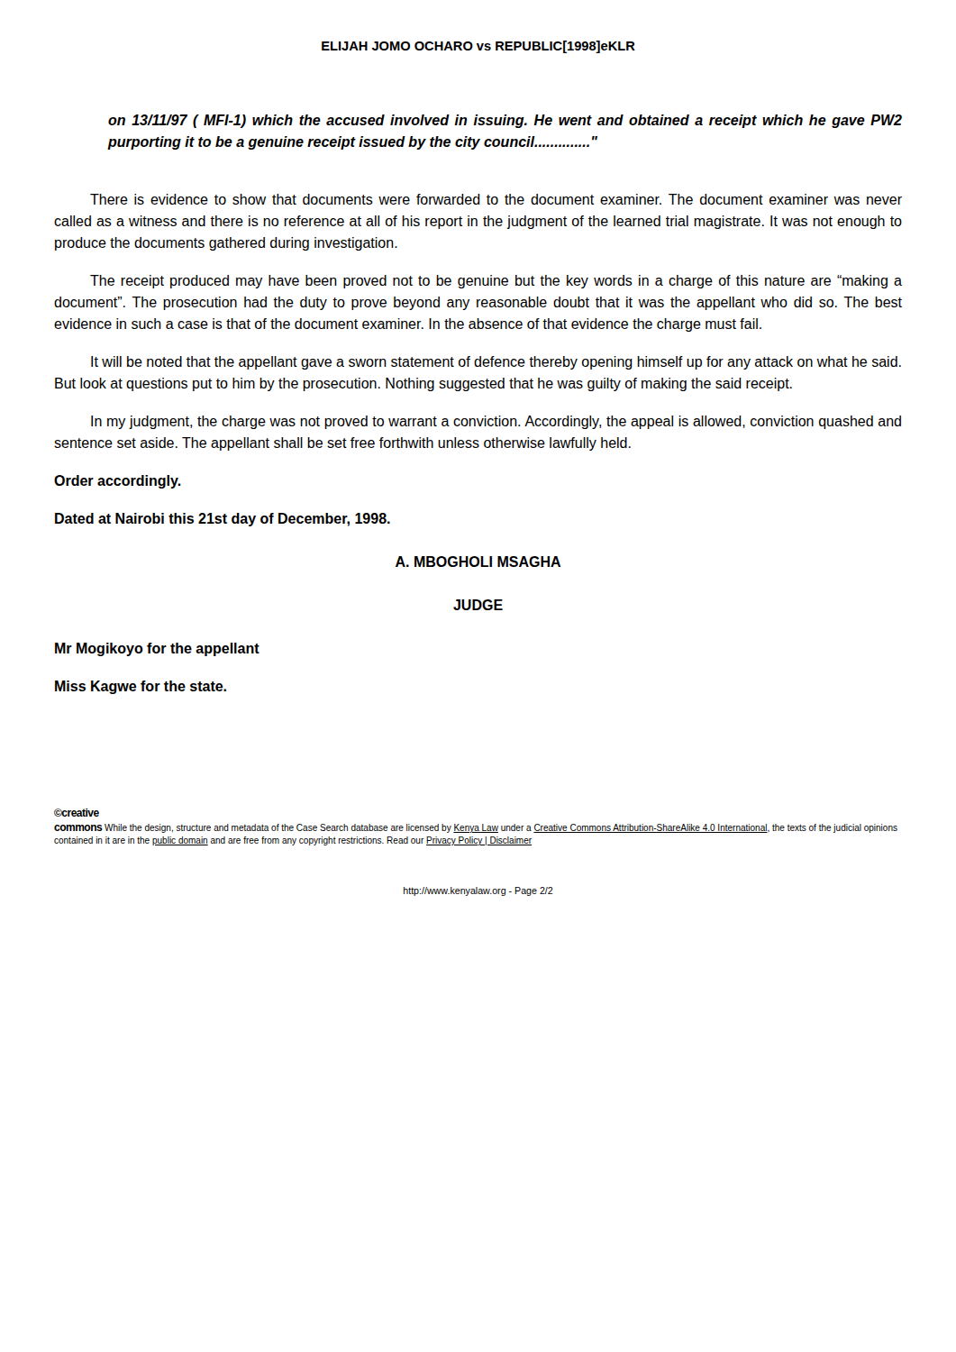ELIJAH JOMO OCHARO vs REPUBLIC[1998]eKLR
on 13/11/97 ( MFI-1) which the accused involved in issuing. He went and obtained a receipt which he gave PW2 purporting it to be a genuine receipt issued by the city council.............."
There is evidence to show that documents were forwarded to the document examiner. The document examiner was never called as a witness and there is no reference at all of his report in the judgment of the learned trial magistrate. It was not enough to produce the documents gathered during investigation.
The receipt produced may have been proved not to be genuine but the key words in a charge of this nature are “making a document”. The prosecution had the duty to prove beyond any reasonable doubt that it was the appellant who did so. The best evidence in such a case is that of the document examiner. In the absence of that evidence the charge must fail.
It will be noted that the appellant gave a sworn statement of defence thereby opening himself up for any attack on what he said. But look at questions put to him by the prosecution. Nothing suggested that he was guilty of making the said receipt.
In my judgment, the charge was not proved to warrant a conviction. Accordingly, the appeal is allowed, conviction quashed and sentence set aside. The appellant shall be set free forthwith unless otherwise lawfully held.
Order accordingly.
Dated at Nairobi this 21st day of December, 1998.
A. MBOGHOLI MSAGHA
JUDGE
Mr Mogikoyo for the appellant
Miss Kagwe for the state.
©creative
commons While the design, structure and metadata of the Case Search database are licensed by Kenya Law under a Creative Commons Attribution-ShareAlike 4.0 International, the texts of the judicial opinions contained in it are in the public domain and are free from any copyright restrictions. Read our Privacy Policy | Disclaimer
http://www.kenyalaw.org - Page 2/2